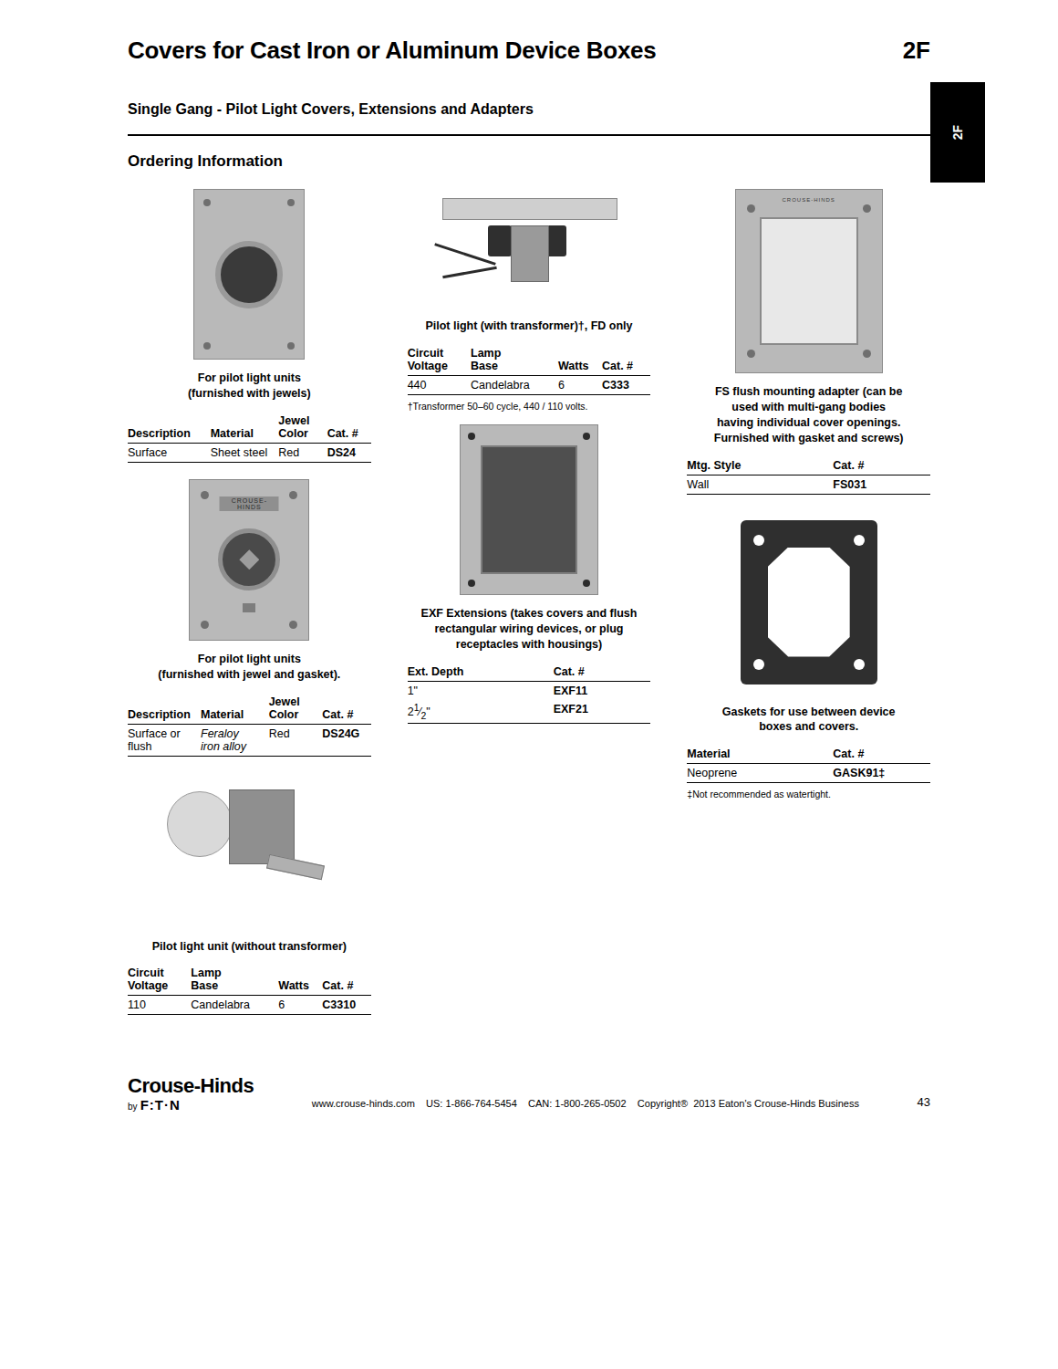2F
Covers for Cast Iron or Aluminum Device Boxes
2F
Single Gang - Pilot Light Covers, Extensions and Adapters
Ordering Information
For pilot light units
(furnished with jewels)
| Description | Material | Jewel Color | Cat. # |
| --- | --- | --- | --- |
| Surface | Sheet steel | Red | DS24 |
CROUSE-HINDS
For pilot light units
(furnished with jewel and gasket).
| Description | Material | Jewel Color | Cat. # |
| --- | --- | --- | --- |
| Surface or flush | Feraloy iron alloy | Red | DS24G |
Pilot light unit (without transformer)
| Circuit Voltage | Lamp Base | Watts | Cat. # |
| --- | --- | --- | --- |
| 110 | Candelabra | 6 | C3310 |
Pilot light (with transformer)†, FD only
| Circuit Voltage | Lamp Base | Watts | Cat. # |
| --- | --- | --- | --- |
| 440 | Candelabra | 6 | C333 |
†Transformer 50–60 cycle, 440 / 110 volts.
EXF Extensions (takes covers and flush
rectangular wiring devices, or plug
receptacles with housings)
| Ext. Depth | Cat. # |
| --- | --- |
| 1" | EXF11 |
| 2 1 ⁄ 2 " | EXF21 |
CROUSE-HINDS
FS flush mounting adapter (can be
used with multi-gang bodies
having individual cover openings.
Furnished with gasket and screws)
| Mtg. Style | Cat. # |
| --- | --- |
| Wall | FS031 |
Gaskets for use between device
boxes and covers.
| Material | Cat. # |
| --- | --- |
| Neoprene | GASK91‡ |
‡Not recommended as watertight.
Crouse-Hinds
by F:T·N
www.crouse-hinds.com US: 1-866-764-5454 CAN: 1-800-265-0502 Copyright® 2013 Eaton's Crouse-Hinds Business
43